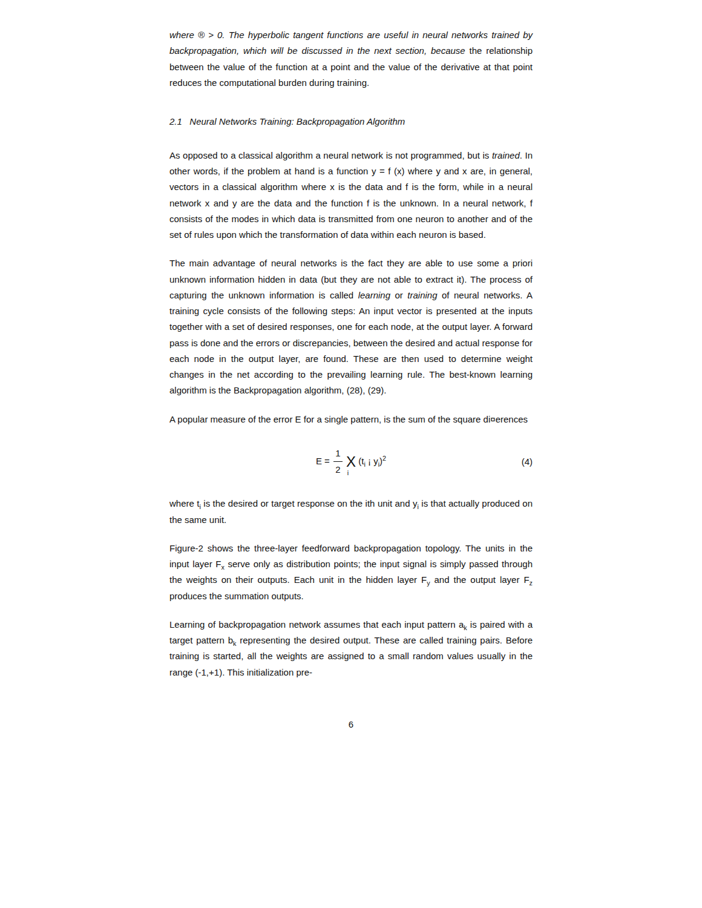where ® > 0. The hyperbolic tangent functions are useful in neural networks trained by backpropagation, which will be discussed in the next section, because the relationship between the value of the function at a point and the value of the derivative at that point reduces the computational burden during training.
2.1 Neural Networks Training: Backpropagation Algorithm
As opposed to a classical algorithm a neural network is not programmed, but is trained. In other words, if the problem at hand is a function y = f (x) where y and x are, in general, vectors in a classical algorithm where x is the data and f is the form, while in a neural network x and y are the data and the function f is the unknown. In a neural network, f consists of the modes in which data is transmitted from one neuron to another and of the set of rules upon which the transformation of data within each neuron is based.
The main advantage of neural networks is the fact they are able to use some a priori unknown information hidden in data (but they are not able to extract it). The process of capturing the unknown information is called learning or training of neural networks. A training cycle consists of the following steps: An input vector is presented at the inputs together with a set of desired responses, one for each node, at the output layer. A forward pass is done and the errors or discrepancies, between the desired and actual response for each node in the output layer, are found. These are then used to determine weight changes in the net according to the prevailing learning rule. The best-known learning algorithm is the Backpropagation algorithm, (28), (29).
A popular measure of the error E for a single pattern, is the sum of the square di¤erences
E = 12 Xi (ti ¡ yi)2 (4)
where ti is the desired or target response on the ith unit and yi is that actually produced on the same unit.
Figure-2 shows the three-layer feedforward backpropagation topology. The units in the input layer Fx serve only as distribution points; the input signal is simply passed through the weights on their outputs. Each unit in the hidden layer Fy and the output layer Fz produces the summation outputs.
Learning of backpropagation network assumes that each input pattern ak is paired with a target pattern bk representing the desired output. These are called training pairs. Before training is started, all the weights are assigned to a small random values usually in the range (-1,+1). This initialization pre-
6